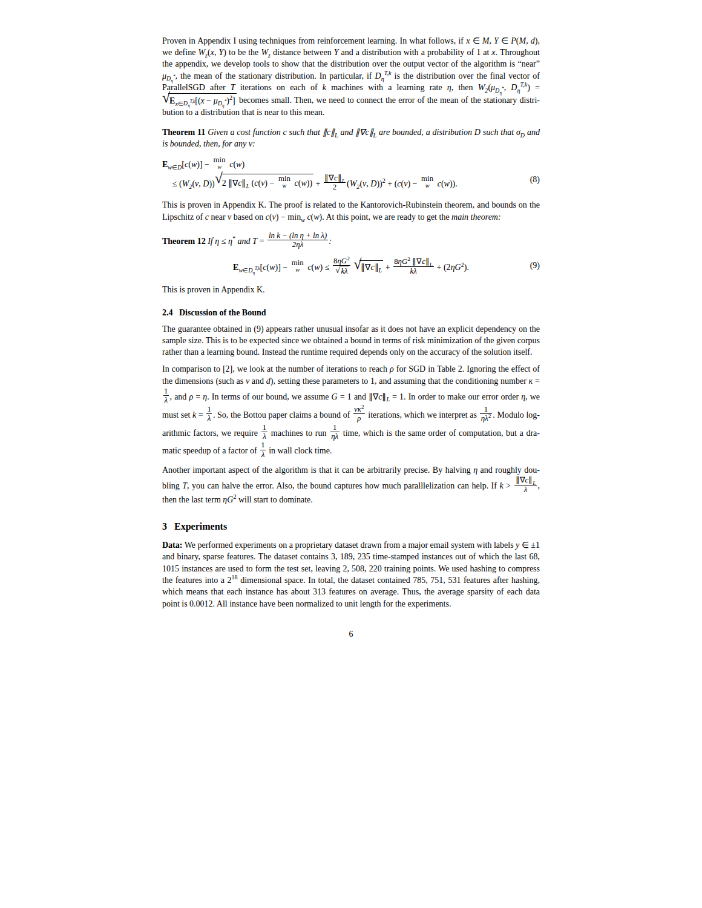Proven in Appendix I using techniques from reinforcement learning. In what follows, if x ∈ M, Y ∈ P(M, d), we define Wz(x, Y) to be the Wz distance between Y and a distribution with a probability of 1 at x. Throughout the appendix, we develop tools to show that the distribution over the output vector of the algorithm is “near” μDη*, the mean of the stationary distribution. In particular, if DηT,k is the distribution over the final vector of ParallelSGD after T iterations on each of k machines with a learning rate η, then W2(μDη*, DηT,k) = Ex∈DηT,k[(x − μDη*)2] becomes small. Then, we need to connect the error of the mean of the stationary distribution to a distribution that is near to this mean.
Theorem 11 Given a cost function c such that ∥c∥L and ∥∇c∥L are bounded, a distribution D such that σD and is bounded, then, for any v:
Ew∈D[c(w)] − min w c(w) ≤ (W2(v, D))2 ∥∇c∥L (c(v) − min w c(w)) + ∥∇c∥L 2(W2(v, D))2 + (c(v) − min w c(w)).(8)
This is proven in Appendix K. The proof is related to the Kantorovich-Rubinstein theorem, and bounds on the Lipschitz of c near v based on c(v) − minw c(w). At this point, we are ready to get the main theorem:
Theorem 12 If η ≤ η* and T = ln k − (ln η + ln λ) 2ηλ:
Ew∈DηT,k[c(w)] − min w c(w) ≤ 8ηG2 kλ ∥∇c∥L + 8ηG2 ∥∇c∥L kλ + (2ηG2). (9)
This is proven in Appendix K.
2.4 Discussion of the Bound
The guarantee obtained in (9) appears rather unusual insofar as it does not have an explicit dependency on the sample size. This is to be expected since we obtained a bound in terms of risk minimization of the given corpus rather than a learning bound. Instead the runtime required depends only on the accuracy of the solution itself.
In comparison to [2], we look at the number of iterations to reach ρ for SGD in Table 2. Ignoring the effect of the dimensions (such as ν and d), setting these parameters to 1, and assuming that the conditioning number κ = 1 λ, and ρ = η. In terms of our bound, we assume G = 1 and ∥∇c∥L = 1. In order to make our error order η, we must set k = 1 λ. So, the Bottou paper claims a bound of νκ2 ρ iterations, which we interpret as 1 ηλ2. Modulo logarithmic factors, we require 1 λ machines to run 1 ηλ time, which is the same order of computation, but a dramatic speedup of a factor of 1 λ in wall clock time.
Another important aspect of the algorithm is that it can be arbitrarily precise. By halving η and roughly doubling T, you can halve the error. Also, the bound captures how much paralllelization can help. If k > ∥∇c∥L λ, then the last term ηG2 will start to dominate.
3 Experiments
Data: We performed experiments on a proprietary dataset drawn from a major email system with labels y ∈ ±1 and binary, sparse features. The dataset contains 3, 189, 235 time-stamped instances out of which the last 68, 1015 instances are used to form the test set, leaving 2, 508, 220 training points. We used hashing to compress the features into a 218 dimensional space. In total, the dataset contained 785, 751, 531 features after hashing, which means that each instance has about 313 features on average. Thus, the average sparsity of each data point is 0.0012. All instance have been normalized to unit length for the experiments.
6